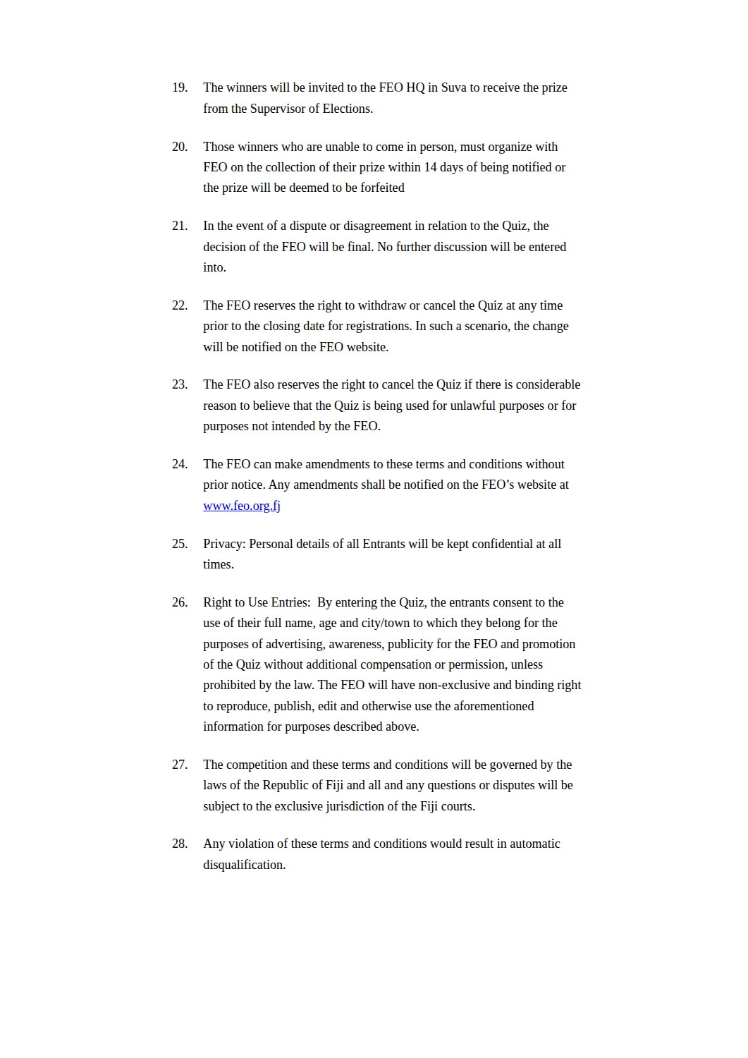19. The winners will be invited to the FEO HQ in Suva to receive the prize from the Supervisor of Elections.
20. Those winners who are unable to come in person, must organize with FEO on the collection of their prize within 14 days of being notified or the prize will be deemed to be forfeited
21. In the event of a dispute or disagreement in relation to the Quiz, the decision of the FEO will be final. No further discussion will be entered into.
22. The FEO reserves the right to withdraw or cancel the Quiz at any time prior to the closing date for registrations. In such a scenario, the change will be notified on the FEO website.
23. The FEO also reserves the right to cancel the Quiz if there is considerable reason to believe that the Quiz is being used for unlawful purposes or for purposes not intended by the FEO.
24. The FEO can make amendments to these terms and conditions without prior notice. Any amendments shall be notified on the FEO’s website at www.feo.org.fj
25. Privacy: Personal details of all Entrants will be kept confidential at all times.
26. Right to Use Entries: By entering the Quiz, the entrants consent to the use of their full name, age and city/town to which they belong for the purposes of advertising, awareness, publicity for the FEO and promotion of the Quiz without additional compensation or permission, unless prohibited by the law. The FEO will have non-exclusive and binding right to reproduce, publish, edit and otherwise use the aforementioned information for purposes described above.
27. The competition and these terms and conditions will be governed by the laws of the Republic of Fiji and all and any questions or disputes will be subject to the exclusive jurisdiction of the Fiji courts.
28. Any violation of these terms and conditions would result in automatic disqualification.